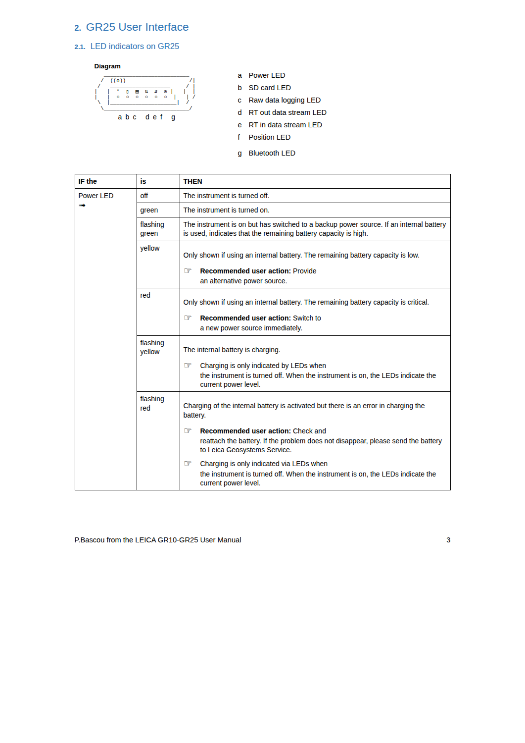2. GR25 User Interface
2.1. LED indicators on GR25
Diagram
   ___________________________
  /  ((o))                    /|
 /   ___________________     / |
|   |  *  ▯  ▤  ⇅  ⇵  ⊙ |   |  |
|   |  ○  ○  ○  ○  ○  ○  |   | /
 \  |_____________________|  /
  \___________________________/
a b c d e f g
aPower LED
bSD card LED
cRaw data logging LED
dRT out data stream LED
eRT in data stream LED
fPosition LED
gBluetooth LED
| IF the | is | THEN |
| --- | --- | --- |
| Power LED ➟ | off | The instrument is turned off. |
| green | The instrument is turned on. |
| flashing green | The instrument is on but has switched to a backup power source. If an internal battery is used, indicates that the remaining battery capacity is high. |
| yellow | Only shown if using an internal battery. The remaining battery capacity is low. ☞ Recommended user action: Provide an alternative power source. |
| red | Only shown if using an internal battery. The remaining battery capacity is critical. ☞ Recommended user action: Switch to a new power source immediately. |
| flashing yellow | The internal battery is charging. ☞ Charging is only indicated by LEDs when the instrument is turned off. When the instrument is on, the LEDs indicate the current power level. |
| flashing red | Charging of the internal battery is activated but there is an error in charging the battery. ☞ Recommended user action: Check and reattach the battery. If the problem does not disappear, please send the battery to Leica Geosystems Service. ☞ Charging is only indicated via LEDs when the instrument is turned off. When the instrument is on, the LEDs indicate the current power level. |
P.Bascou from the LEICA GR10-GR25 User Manual
3